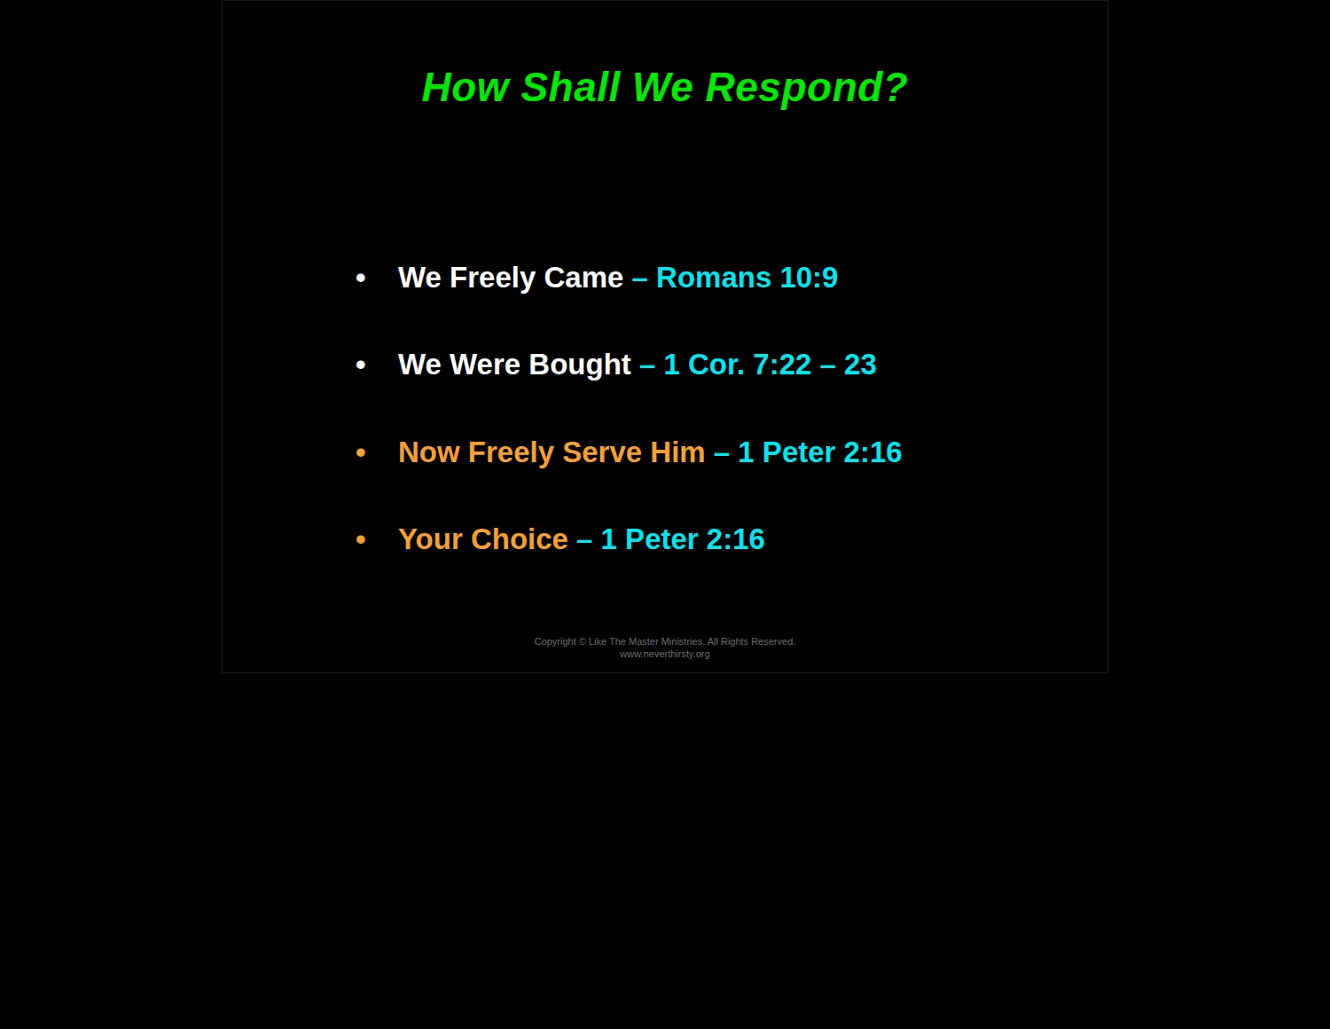How Shall We Respond?
We Freely Came – Romans 10:9
We Were Bought – 1 Cor. 7:22 – 23
Now Freely Serve Him – 1 Peter 2:16
Your Choice – 1 Peter 2:16
Copyright © Like The Master Ministries. All Rights Reserved.
www.neverthirsty.org